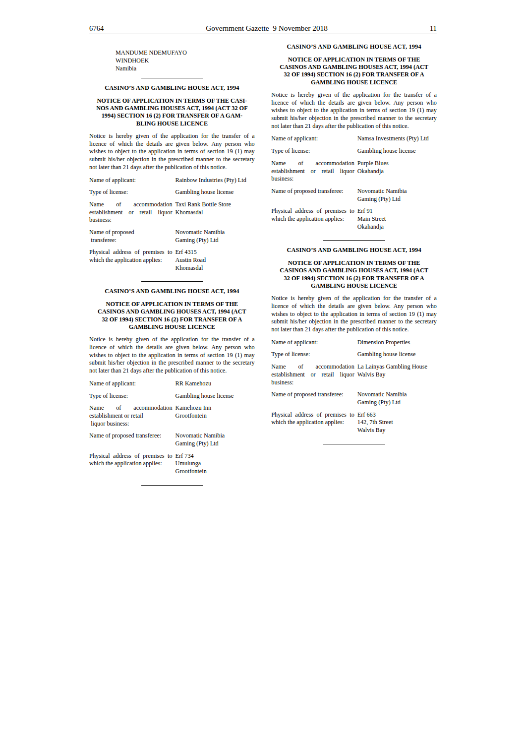6764
Government Gazette 9 November 2018
11
MANDUME NDEMUFAYO
WINDHOEK
Namibia
CASINO’S AND GAMBLING HOUSE ACT, 1994
NOTICE OF APPLICATION IN TERMS OF THE CASI-
NOS AND GAMBLING HOUSES ACT, 1994 (ACT 32 OF
1994) SECTION 16 (2) FOR TRANSFER OF A GAM-
BLING HOUSE LICENCE
Notice is hereby given of the application for the transfer of a licence of which the details are given below. Any person who wishes to object to the application in terms of section 19 (1) may submit his/her objection in the prescribed manner to the secretary not later than 21 days after the publication of this notice.
| Name of applicant: | Rainbow Industries (Pty) Ltd |
| Type of license: | Gambling house license |
| Name of accommodation establishment or retail liquor business: | Taxi Rank Bottle Store Khomasdal |
| Name of proposed transferee: | Novomatic Namibia Gaming (Pty) Ltd |
| Physical address of premises to which the application applies: | Erf 4315 Austin Road Khomasdal |
CASINO’S AND GAMBLING HOUSE ACT, 1994
NOTICE OF APPLICATION IN TERMS OF THE
CASINOS AND GAMBLING HOUSES ACT, 1994 (ACT
32 OF 1994) SECTION 16 (2) FOR TRANSFER OF A
GAMBLING HOUSE LICENCE
Notice is hereby given of the application for the transfer of a licence of which the details are given below. Any person who wishes to object to the application in terms of section 19 (1) may submit his/her objection in the prescribed manner to the secretary not later than 21 days after the publication of this notice.
| Name of applicant: | RR Kamehozu |
| Type of license: | Gambling house license |
| Name of accommodation establishment or retail liquor business: | Kamehozu Inn Grootfontein |
| Name of proposed transferee: | Novomatic Namibia Gaming (Pty) Ltd |
| Physical address of premises to which the application applies: | Erf 734 Umulunga Grootfontein |
CASINO’S AND GAMBLING HOUSE ACT, 1994
NOTICE OF APPLICATION IN TERMS OF THE
CASINOS AND GAMBLING HOUSES ACT, 1994 (ACT
32 OF 1994) SECTION 16 (2) FOR TRANSFER OF A
GAMBLING HOUSE LICENCE
Notice is hereby given of the application for the transfer of a licence of which the details are given below. Any person who wishes to object to the application in terms of section 19 (1) may submit his/her objection in the prescribed manner to the secretary not later than 21 days after the publication of this notice.
| Name of applicant: | Namsa Investments (Pty) Ltd |
| Type of license: | Gambling house license |
| Name of accommodation establishment or retail liquor business: | Purple Blues Okahandja |
| Name of proposed transferee: | Novomatic Namibia Gaming (Pty) Ltd |
| Physical address of premises to which the application applies: | Erf 91 Main Street Okahandja |
CASINO’S AND GAMBLING HOUSE ACT, 1994
NOTICE OF APPLICATION IN TERMS OF THE
CASINOS AND GAMBLING HOUSES ACT, 1994 (ACT
32 OF 1994) SECTION 16 (2) FOR TRANSFER OF A
GAMBLING HOUSE LICENCE
Notice is hereby given of the application for the transfer of a licence of which the details are given below. Any person who wishes to object to the application in terms of section 19 (1) may submit his/her objection in the prescribed manner to the secretary not later than 21 days after the publication of this notice.
| Name of applicant: | Dimension Properties |
| Type of license: | Gambling house license |
| Name of accommodation establishment or retail liquor business: | La Lainyas Gambling House Walvis Bay |
| Name of proposed transferee: | Novomatic Namibia Gaming (Pty) Ltd |
| Physical address of premises to which the application applies: | Erf 663 142, 7th Street Walvis Bay |